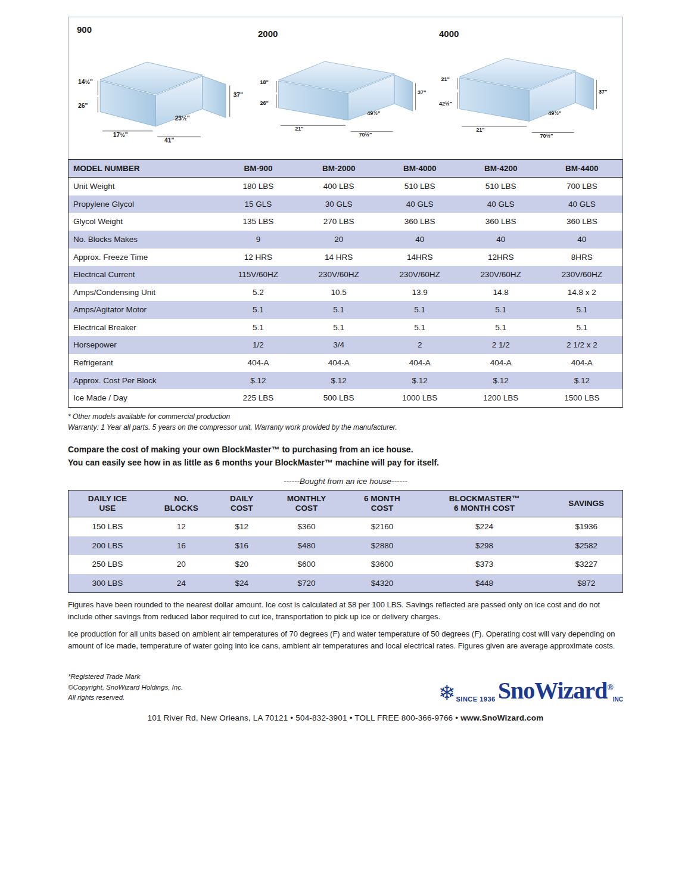900
14½" 26" 17½" 41" 23½" 37"
2000
18" 26" 21" 70½" 49½" 37"
4000
21" 42½" 21" 70½" 49½" 37"
| MODEL NUMBER | BM-900 | BM-2000 | BM-4000 | BM-4200 | BM-4400 |
| --- | --- | --- | --- | --- | --- |
| Unit Weight | 180 LBS | 400 LBS | 510 LBS | 510 LBS | 700 LBS |
| Propylene Glycol | 15 GLS | 30 GLS | 40 GLS | 40 GLS | 40 GLS |
| Glycol Weight | 135 LBS | 270 LBS | 360 LBS | 360 LBS | 360 LBS |
| No. Blocks Makes | 9 | 20 | 40 | 40 | 40 |
| Approx. Freeze Time | 12 HRS | 14 HRS | 14HRS | 12HRS | 8HRS |
| Electrical Current | 115V/60HZ | 230V/60HZ | 230V/60HZ | 230V/60HZ | 230V/60HZ |
| Amps/Condensing Unit | 5.2 | 10.5 | 13.9 | 14.8 | 14.8 x 2 |
| Amps/Agitator Motor | 5.1 | 5.1 | 5.1 | 5.1 | 5.1 |
| Electrical Breaker | 5.1 | 5.1 | 5.1 | 5.1 | 5.1 |
| Horsepower | 1/2 | 3/4 | 2 | 2 1/2 | 2 1/2 x 2 |
| Refrigerant | 404-A | 404-A | 404-A | 404-A | 404-A |
| Approx. Cost Per Block | $.12 | $.12 | $.12 | $.12 | $.12 |
| Ice Made / Day | 225 LBS | 500 LBS | 1000 LBS | 1200 LBS | 1500 LBS |
* Other models available for commercial production
Warranty: 1 Year all parts. 5 years on the compressor unit. Warranty work provided by the manufacturer.
Compare the cost of making your own BlockMaster™ to purchasing from an ice house.
You can easily see how in as little as 6 months your BlockMaster™ machine will pay for itself.
------Bought from an ice house------
| DAILY ICE USE | NO. BLOCKS | DAILY COST | MONTHLY COST | 6 MONTH COST | BLOCKMASTER™ 6 MONTH COST | SAVINGS |
| --- | --- | --- | --- | --- | --- | --- |
| 150 LBS | 12 | $12 | $360 | $2160 | $224 | $1936 |
| 200 LBS | 16 | $16 | $480 | $2880 | $298 | $2582 |
| 250 LBS | 20 | $20 | $600 | $3600 | $373 | $3227 |
| 300 LBS | 24 | $24 | $720 | $4320 | $448 | $872 |
Figures have been rounded to the nearest dollar amount. Ice cost is calculated at $8 per 100 LBS. Savings reflected are passed only on ice cost and do not include other savings from reduced labor required to cut ice, transportation to pick up ice or delivery charges.
Ice production for all units based on ambient air temperatures of 70 degrees (F) and water temperature of 50 degrees (F). Operating cost will vary depending on amount of ice made, temperature of water going into ice cans, ambient air temperatures and local electrical rates. Figures given are average approximate costs.
*Registered Trade Mark
©Copyright, SnoWizard Holdings, Inc.
All rights reserved.
❄SINCE 1936 SnoWizard®INC
101 River Rd, New Orleans, LA 70121 • 504-832-3901 • TOLL FREE 800-366-9766 • www.SnoWizard.com